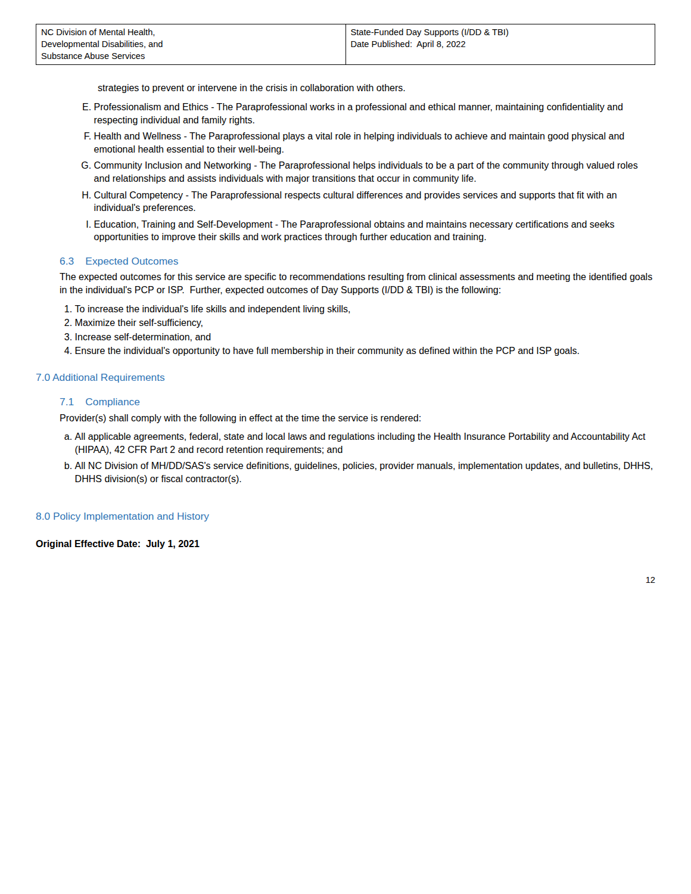| NC Division of Mental Health, Developmental Disabilities, and Substance Abuse Services | State-Funded Day Supports (I/DD & TBI) Date Published: April 8, 2022 |
strategies to prevent or intervene in the crisis in collaboration with others.
Professionalism and Ethics - The Paraprofessional works in a professional and ethical manner, maintaining confidentiality and respecting individual and family rights.
Health and Wellness - The Paraprofessional plays a vital role in helping individuals to achieve and maintain good physical and emotional health essential to their well-being.
Community Inclusion and Networking - The Paraprofessional helps individuals to be a part of the community through valued roles and relationships and assists individuals with major transitions that occur in community life.
Cultural Competency - The Paraprofessional respects cultural differences and provides services and supports that fit with an individual's preferences.
Education, Training and Self-Development - The Paraprofessional obtains and maintains necessary certifications and seeks opportunities to improve their skills and work practices through further education and training.
6.3 Expected Outcomes
The expected outcomes for this service are specific to recommendations resulting from clinical assessments and meeting the identified goals in the individual's PCP or ISP. Further, expected outcomes of Day Supports (I/DD & TBI) is the following:
To increase the individual's life skills and independent living skills,
Maximize their self-sufficiency,
Increase self-determination, and
Ensure the individual's opportunity to have full membership in their community as defined within the PCP and ISP goals.
7.0 Additional Requirements
7.1 Compliance
Provider(s) shall comply with the following in effect at the time the service is rendered:
All applicable agreements, federal, state and local laws and regulations including the Health Insurance Portability and Accountability Act (HIPAA), 42 CFR Part 2 and record retention requirements; and
All NC Division of MH/DD/SAS's service definitions, guidelines, policies, provider manuals, implementation updates, and bulletins, DHHS, DHHS division(s) or fiscal contractor(s).
8.0 Policy Implementation and History
Original Effective Date: July 1, 2021
12